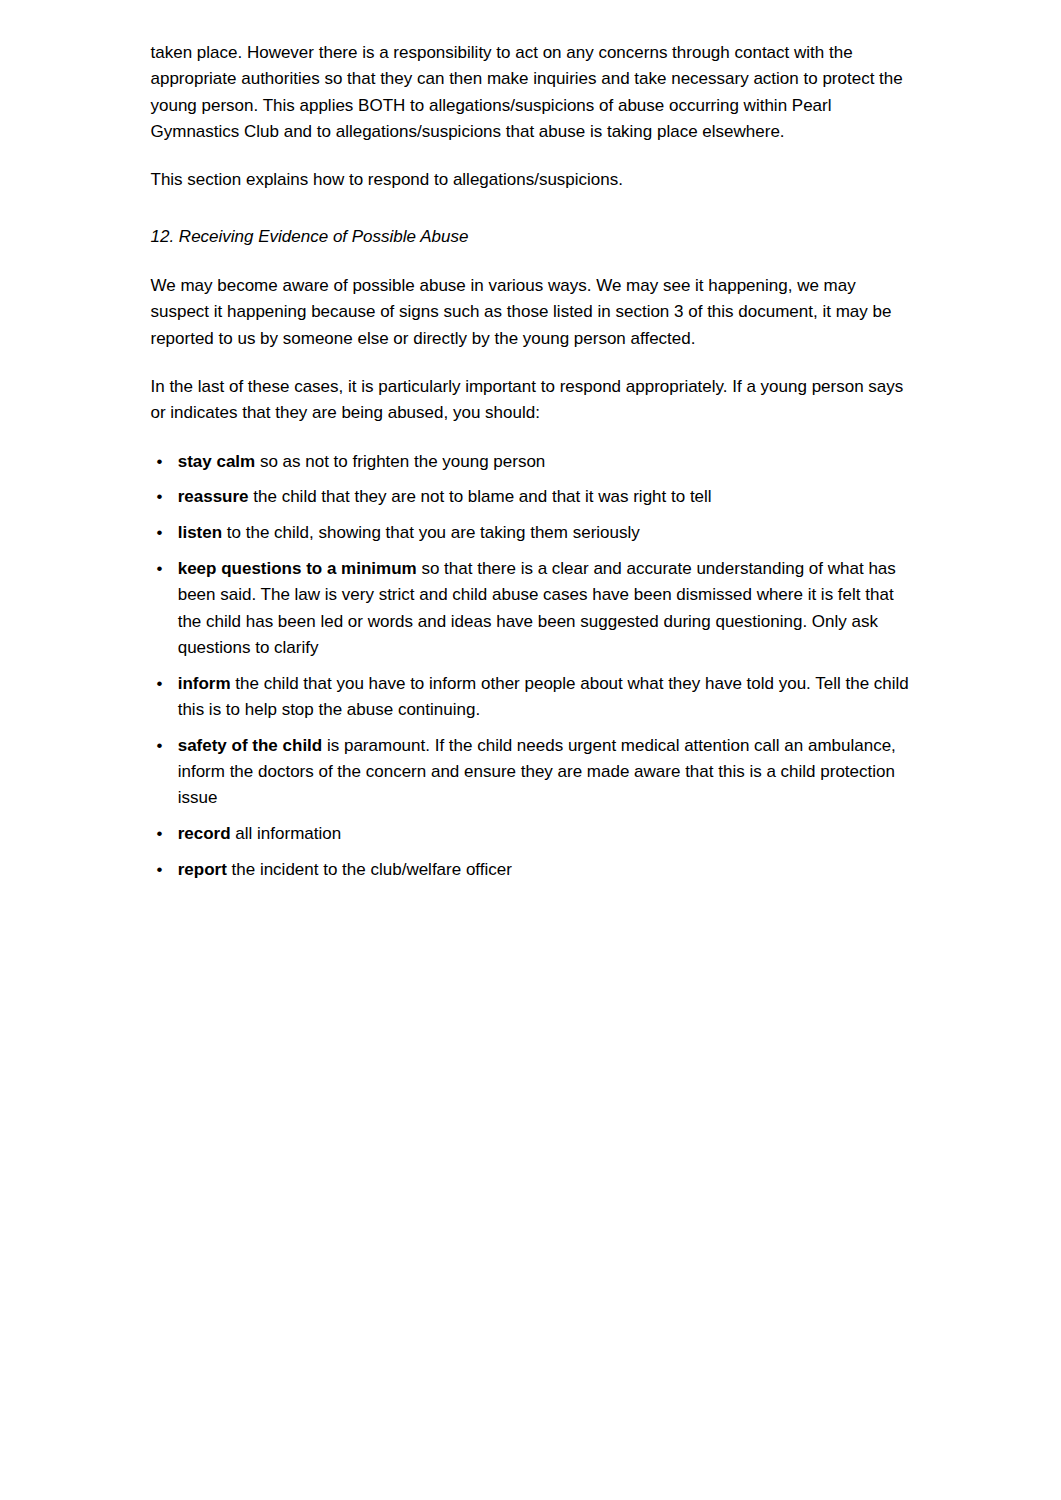taken place. However there is a responsibility to act on any concerns through contact with the appropriate authorities so that they can then make inquiries and take necessary action to protect the young person. This applies BOTH to allegations/suspicions of abuse occurring within Pearl Gymnastics Club and to allegations/suspicions that abuse is taking place elsewhere.
This section explains how to respond to allegations/suspicions.
12. Receiving Evidence of Possible Abuse
We may become aware of possible abuse in various ways. We may see it happening, we may suspect it happening because of signs such as those listed in section 3 of this document, it may be reported to us by someone else or directly by the young person affected.
In the last of these cases, it is particularly important to respond appropriately. If a young person says or indicates that they are being abused, you should:
stay calm so as not to frighten the young person
reassure the child that they are not to blame and that it was right to tell
listen to the child, showing that you are taking them seriously
keep questions to a minimum so that there is a clear and accurate understanding of what has been said. The law is very strict and child abuse cases have been dismissed where it is felt that the child has been led or words and ideas have been suggested during questioning. Only ask questions to clarify
inform the child that you have to inform other people about what they have told you. Tell the child this is to help stop the abuse continuing.
safety of the child is paramount. If the child needs urgent medical attention call an ambulance, inform the doctors of the concern and ensure they are made aware that this is a child protection issue
record all information
report the incident to the club/welfare officer